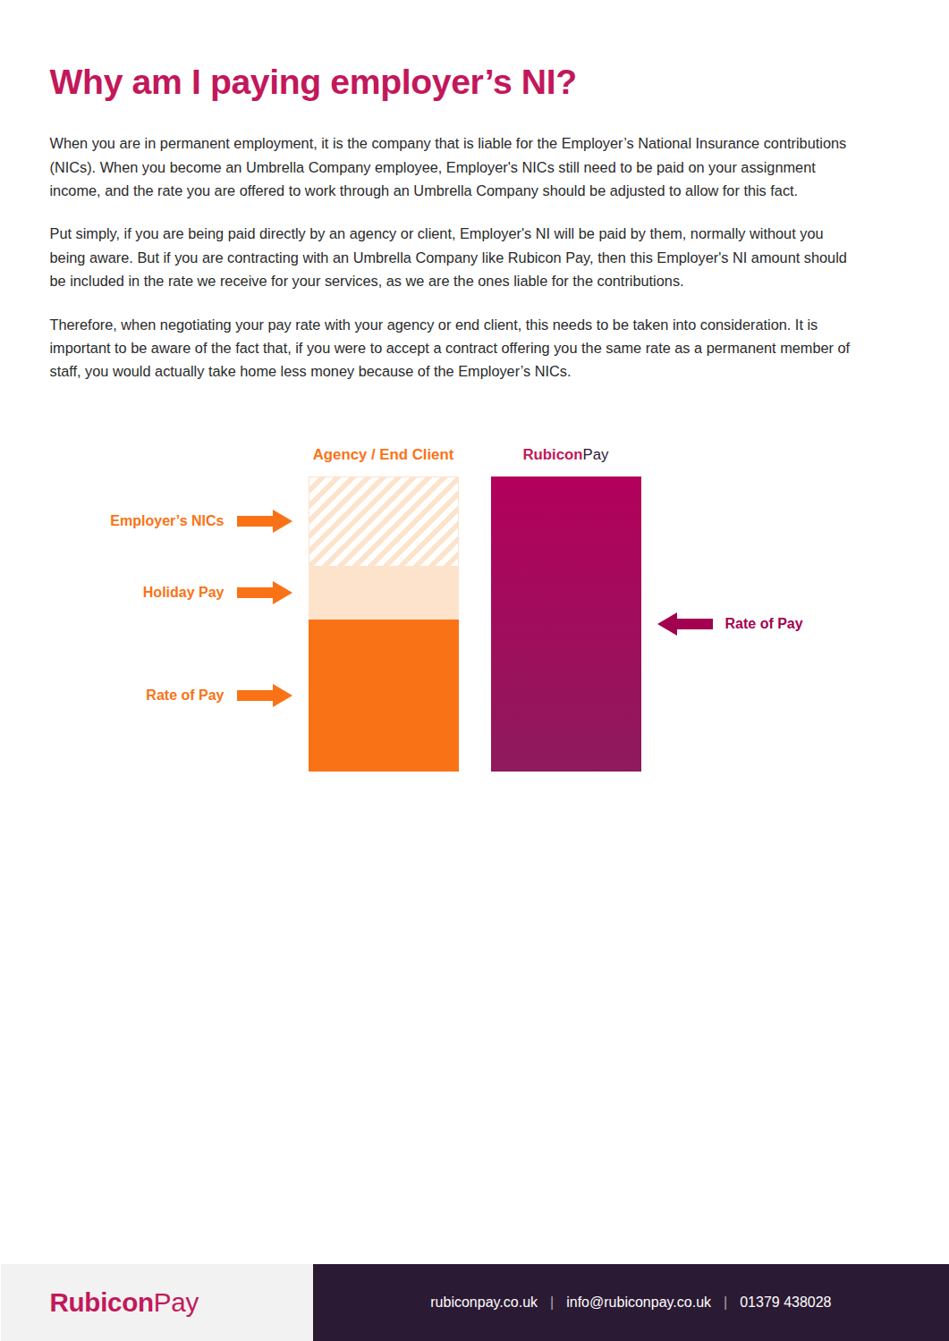Why am I paying employer’s NI?
When you are in permanent employment, it is the company that is liable for the Employer’s National Insurance contributions (NICs). When you become an Umbrella Company employee, Employer's NICs still need to be paid on your assignment income, and the rate you are offered to work through an Umbrella Company should be adjusted to allow for this fact.
Put simply, if you are being paid directly by an agency or client, Employer's NI will be paid by them, normally without you being aware. But if you are contracting with an Umbrella Company like Rubicon Pay, then this Employer's NI amount should be included in the rate we receive for your services, as we are the ones liable for the contributions.
Therefore, when negotiating your pay rate with your agency or end client, this needs to be taken into consideration. It is important to be aware of the fact that, if you were to accept a contract offering you the same rate as a permanent member of staff, you would actually take home less money because of the Employer’s NICs.
Agency / End Client
Rubicon Pay
Employer’s NICs
Holiday Pay
Rate of Pay
Rate of Pay
Rubicon Pay
rubiconpay.co.uk | info@rubiconpay.co.uk | 01379 438028